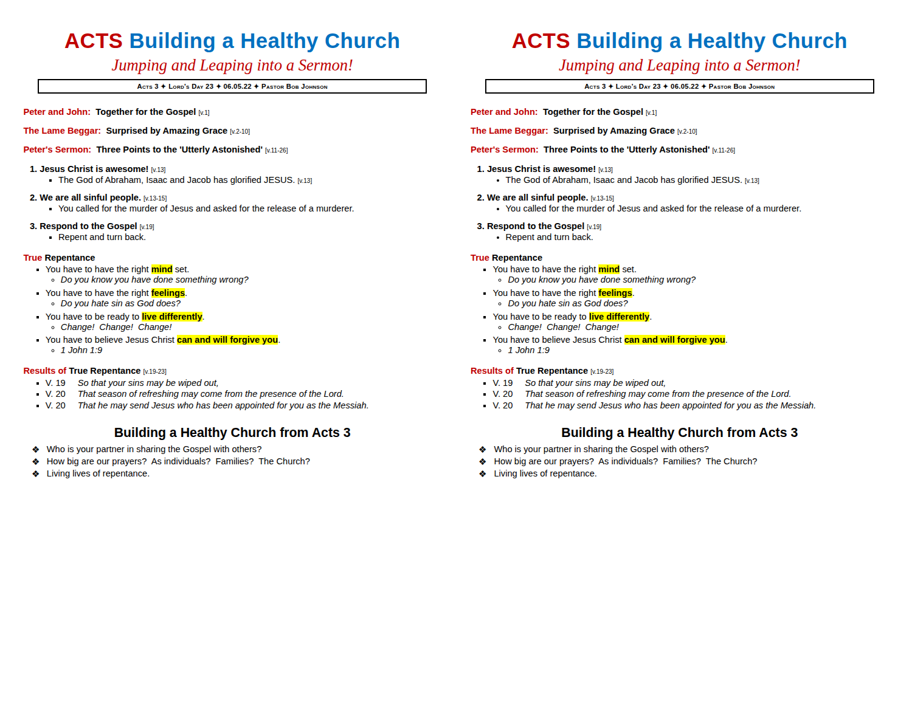ACTS Building a Healthy Church
Jumping and Leaping into a Sermon!
Acts 3 ✦ Lord's Day 23 ✦ 06.05.22 ✦ Pastor Bob Johnson
Peter and John: Together for the Gospel [v.1]
The Lame Beggar: Surprised by Amazing Grace [v.2-10]
Peter's Sermon: Three Points to the 'Utterly Astonished' [v.11-26]
Jesus Christ is awesome! [v.13]
The God of Abraham, Isaac and Jacob has glorified JESUS. [v.13]
We are all sinful people. [v.13-15]
You called for the murder of Jesus and asked for the release of a murderer.
Respond to the Gospel [v.19]
Repent and turn back.
True Repentance
You have to have the right mind set.
Do you know you have done something wrong?
You have to have the right feelings.
Do you hate sin as God does?
You have to be ready to live differently.
Change! Change! Change!
You have to believe Jesus Christ can and will forgive you.
1 John 1:9
Results of True Repentance [v.19-23]
V. 19 So that your sins may be wiped out,
V. 20 That season of refreshing may come from the presence of the Lord.
V. 20 That he may send Jesus who has been appointed for you as the Messiah.
Building a Healthy Church from Acts 3
Who is your partner in sharing the Gospel with others?
How big are our prayers? As individuals? Families? The Church?
Living lives of repentance.
ACTS Building a Healthy Church
Jumping and Leaping into a Sermon!
Acts 3 ✦ Lord's Day 23 ✦ 06.05.22 ✦ Pastor Bob Johnson
Peter and John: Together for the Gospel [v.1]
The Lame Beggar: Surprised by Amazing Grace [v.2-10]
Peter's Sermon: Three Points to the 'Utterly Astonished' [v.11-26]
Jesus Christ is awesome! [v.13]
The God of Abraham, Isaac and Jacob has glorified JESUS. [v.13]
We are all sinful people. [v.13-15]
You called for the murder of Jesus and asked for the release of a murderer.
Respond to the Gospel [v.19]
Repent and turn back.
True Repentance
You have to have the right mind set.
Do you know you have done something wrong?
You have to have the right feelings.
Do you hate sin as God does?
You have to be ready to live differently.
Change! Change! Change!
You have to believe Jesus Christ can and will forgive you.
1 John 1:9
Results of True Repentance [v.19-23]
V. 19 So that your sins may be wiped out,
V. 20 That season of refreshing may come from the presence of the Lord.
V. 20 That he may send Jesus who has been appointed for you as the Messiah.
Building a Healthy Church from Acts 3
Who is your partner in sharing the Gospel with others?
How big are our prayers? As individuals? Families? The Church?
Living lives of repentance.